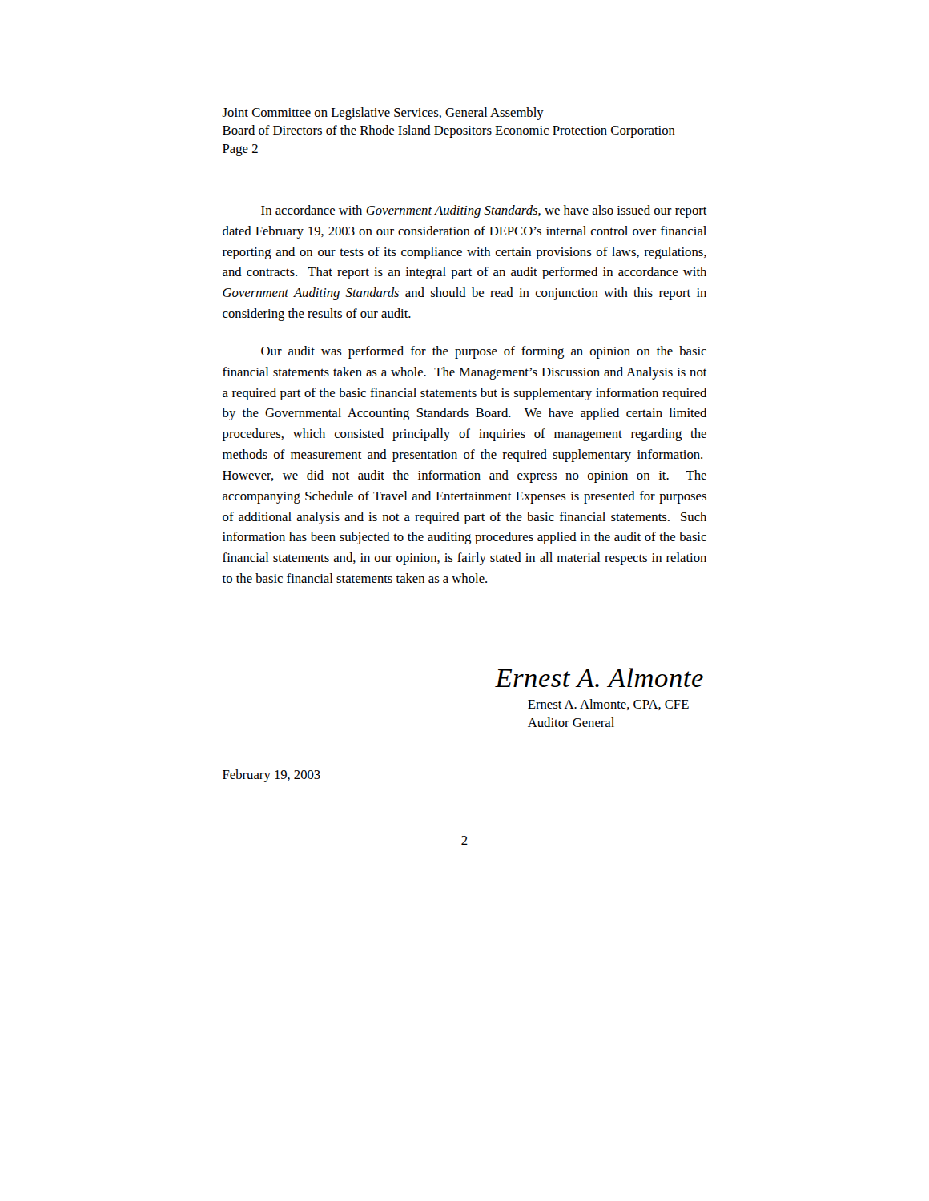Joint Committee on Legislative Services, General Assembly
Board of Directors of the Rhode Island Depositors Economic Protection Corporation
Page 2
In accordance with Government Auditing Standards, we have also issued our report dated February 19, 2003 on our consideration of DEPCO’s internal control over financial reporting and on our tests of its compliance with certain provisions of laws, regulations, and contracts. That report is an integral part of an audit performed in accordance with Government Auditing Standards and should be read in conjunction with this report in considering the results of our audit.
Our audit was performed for the purpose of forming an opinion on the basic financial statements taken as a whole. The Management’s Discussion and Analysis is not a required part of the basic financial statements but is supplementary information required by the Governmental Accounting Standards Board. We have applied certain limited procedures, which consisted principally of inquiries of management regarding the methods of measurement and presentation of the required supplementary information. However, we did not audit the information and express no opinion on it. The accompanying Schedule of Travel and Entertainment Expenses is presented for purposes of additional analysis and is not a required part of the basic financial statements. Such information has been subjected to the auditing procedures applied in the audit of the basic financial statements and, in our opinion, is fairly stated in all material respects in relation to the basic financial statements taken as a whole.
Ernest A. Almonte
Ernest A. Almonte, CPA, CFE
Auditor General
February 19, 2003
2